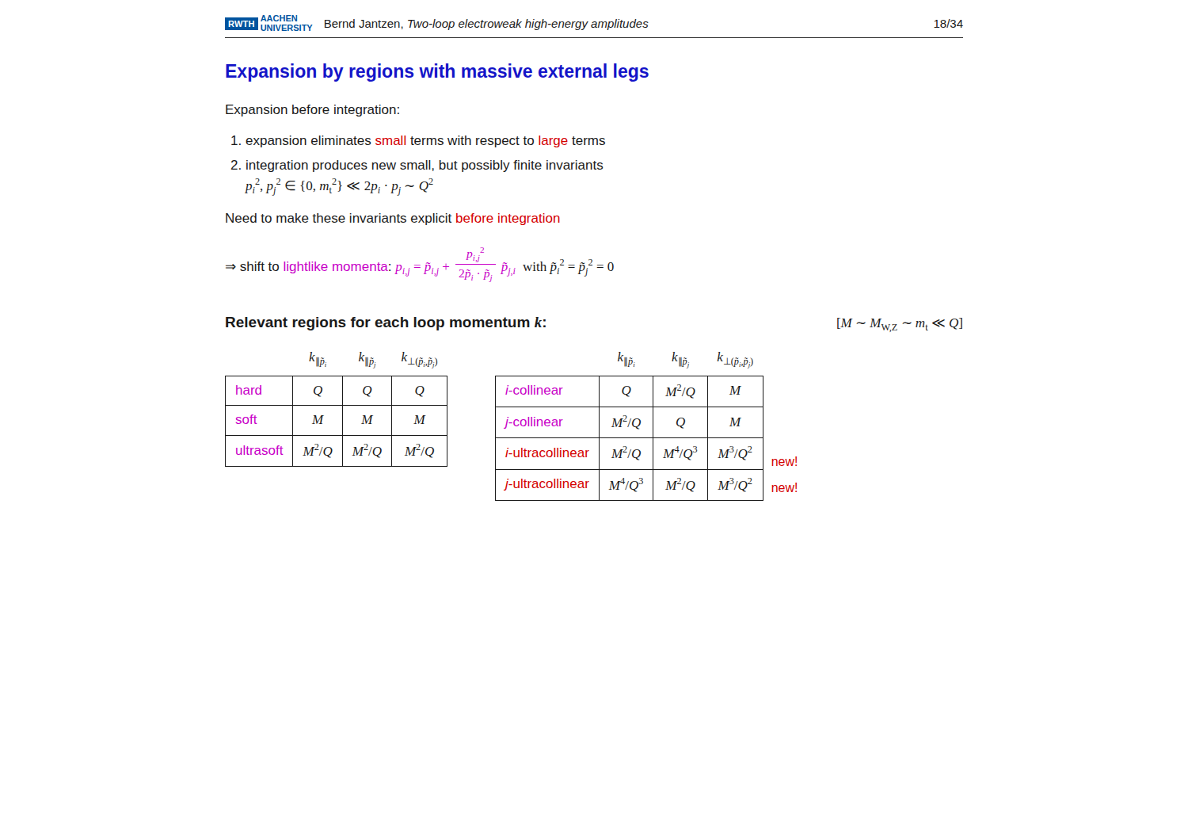RWTH AACHEN UNIVERSITY
Bernd Jantzen, Two-loop electroweak high-energy amplitudes
18/34
Expansion by regions with massive external legs
Expansion before integration:
expansion eliminates small terms with respect to large terms
integration produces new small, but possibly finite invariants
pi2, pj2 ∈ {0, mt2} ≪ 2pi · pj ∼ Q2
Need to make these invariants explicit before integration
⇒ shift to lightlike momenta: pi,j = p̃i,j + pi,j2 2p̃i · p̃j p̃j,i with p̃i2 = p̃j2 = 0
Relevant regions for each loop momentum k:
[M ∼ MW,Z ∼ mt ≪ Q]
| | k ∥ p̃ i | k ∥ p̃ j | k ⊥( p̃ i , p̃ j ) |
| --- | --- | --- | --- |
| hard | Q | Q | Q |
| soft | M | M | M |
| ultrasoft | M 2 / Q | M 2 / Q | M 2 / Q |
| | k ∥ p̃ i | k ∥ p̃ j | k ⊥( p̃ i , p̃ j ) |
| --- | --- | --- | --- |
| i -collinear | Q | M 2 / Q | M |
| j -collinear | M 2 / Q | Q | M |
| i -ultracollinear | M 2 / Q | M 4 / Q 3 | M 3 / Q 2 |
| j -ultracollinear | M 4 / Q 3 | M 2 / Q | M 3 / Q 2 |
new! new!